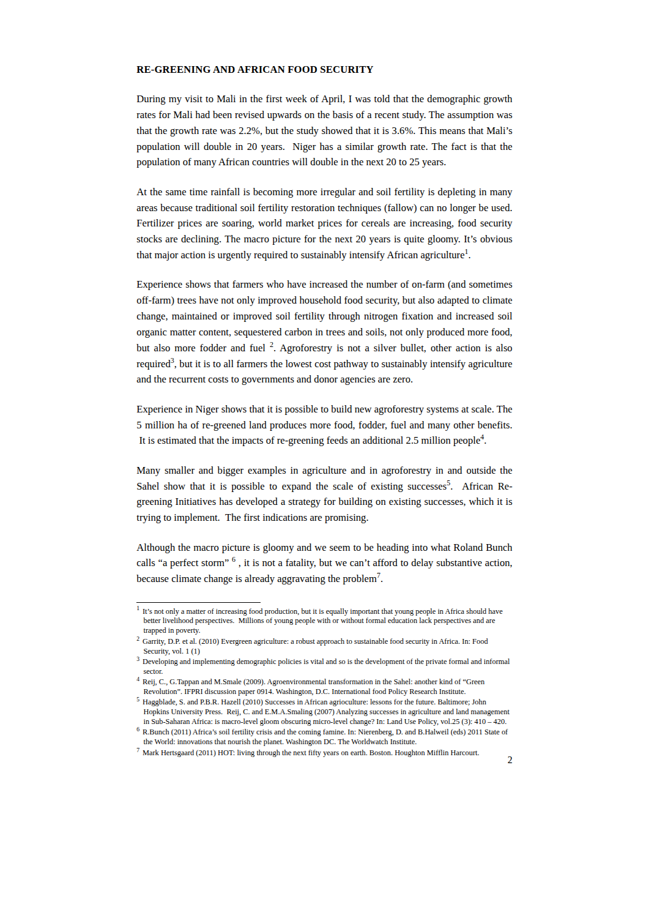RE-GREENING AND AFRICAN FOOD SECURITY
During my visit to Mali in the first week of April, I was told that the demographic growth rates for Mali had been revised upwards on the basis of a recent study. The assumption was that the growth rate was 2.2%, but the study showed that it is 3.6%. This means that Mali’s population will double in 20 years. Niger has a similar growth rate. The fact is that the population of many African countries will double in the next 20 to 25 years.
At the same time rainfall is becoming more irregular and soil fertility is depleting in many areas because traditional soil fertility restoration techniques (fallow) can no longer be used. Fertilizer prices are soaring, world market prices for cereals are increasing, food security stocks are declining. The macro picture for the next 20 years is quite gloomy. It’s obvious that major action is urgently required to sustainably intensify African agriculture1.
Experience shows that farmers who have increased the number of on-farm (and sometimes off-farm) trees have not only improved household food security, but also adapted to climate change, maintained or improved soil fertility through nitrogen fixation and increased soil organic matter content, sequestered carbon in trees and soils, not only produced more food, but also more fodder and fuel 2. Agroforestry is not a silver bullet, other action is also required3, but it is to all farmers the lowest cost pathway to sustainably intensify agriculture and the recurrent costs to governments and donor agencies are zero.
Experience in Niger shows that it is possible to build new agroforestry systems at scale. The 5 million ha of re-greened land produces more food, fodder, fuel and many other benefits. It is estimated that the impacts of re-greening feeds an additional 2.5 million people4.
Many smaller and bigger examples in agriculture and in agroforestry in and outside the Sahel show that it is possible to expand the scale of existing successes5. African Re-greening Initiatives has developed a strategy for building on existing successes, which it is trying to implement. The first indications are promising.
Although the macro picture is gloomy and we seem to be heading into what Roland Bunch calls “a perfect storm” 6 , it is not a fatality, but we can’t afford to delay substantive action, because climate change is already aggravating the problem7.
1 It’s not only a matter of increasing food production, but it is equally important that young people in Africa should have better livelihood perspectives. Millions of young people with or without formal education lack perspectives and are trapped in poverty.
2 Garrity, D.P. et al. (2010) Evergreen agriculture: a robust approach to sustainable food security in Africa. In: Food Security, vol. 1 (1)
3 Developing and implementing demographic policies is vital and so is the development of the private formal and informal sector.
4 Reij, C., G.Tappan and M.Smale (2009). Agroenvironmental transformation in the Sahel: another kind of “Green Revolution”. IFPRI discussion paper 0914. Washington, D.C. International food Policy Research Institute.
5 Haggblade, S. and P.B.R. Hazell (2010) Successes in African agrioculture: lessons for the future. Baltimore; John Hopkins University Press. Reij, C. and E.M.A.Smaling (2007) Analyzing successes in agriculture and land management in Sub-Saharan Africa: is macro-level gloom obscuring micro-level change? In: Land Use Policy, vol.25 (3): 410 – 420.
6 R.Bunch (2011) Africa’s soil fertility crisis and the coming famine. In: Nierenberg, D. and B.Halweil (eds) 2011 State of the World: innovations that nourish the planet. Washington DC. The Worldwatch Institute.
7 Mark Hertsgaard (2011) HOT: living through the next fifty years on earth. Boston. Houghton Mifflin Harcourt.
2